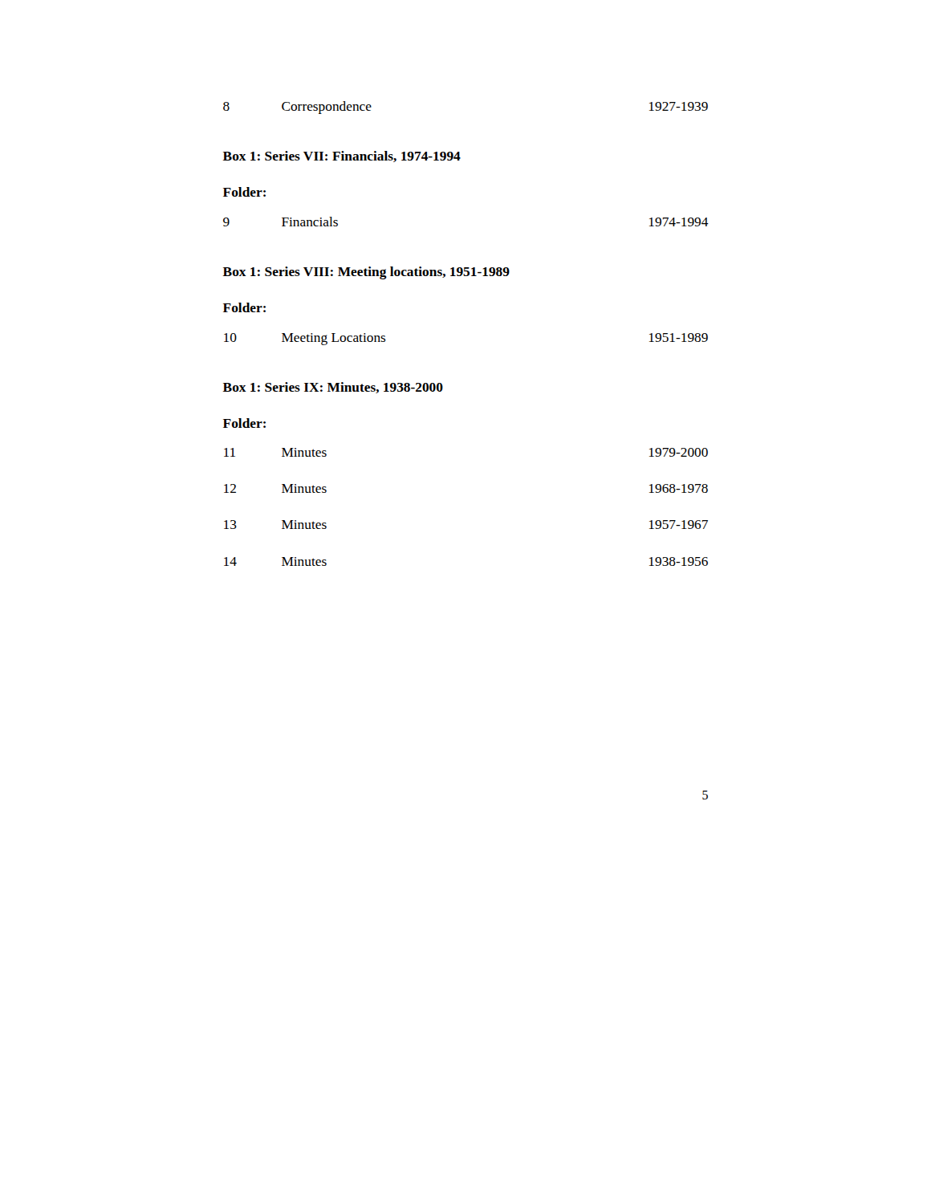| 8 | Correspondence | 1927-1939 |
Box 1: Series VII: Financials, 1974-1994
Folder:
| 9 | Financials | 1974-1994 |
Box 1: Series VIII: Meeting locations, 1951-1989
Folder:
| 10 | Meeting Locations | 1951-1989 |
Box 1: Series IX: Minutes, 1938-2000
Folder:
| 11 | Minutes | 1979-2000 |
| 12 | Minutes | 1968-1978 |
| 13 | Minutes | 1957-1967 |
| 14 | Minutes | 1938-1956 |
5